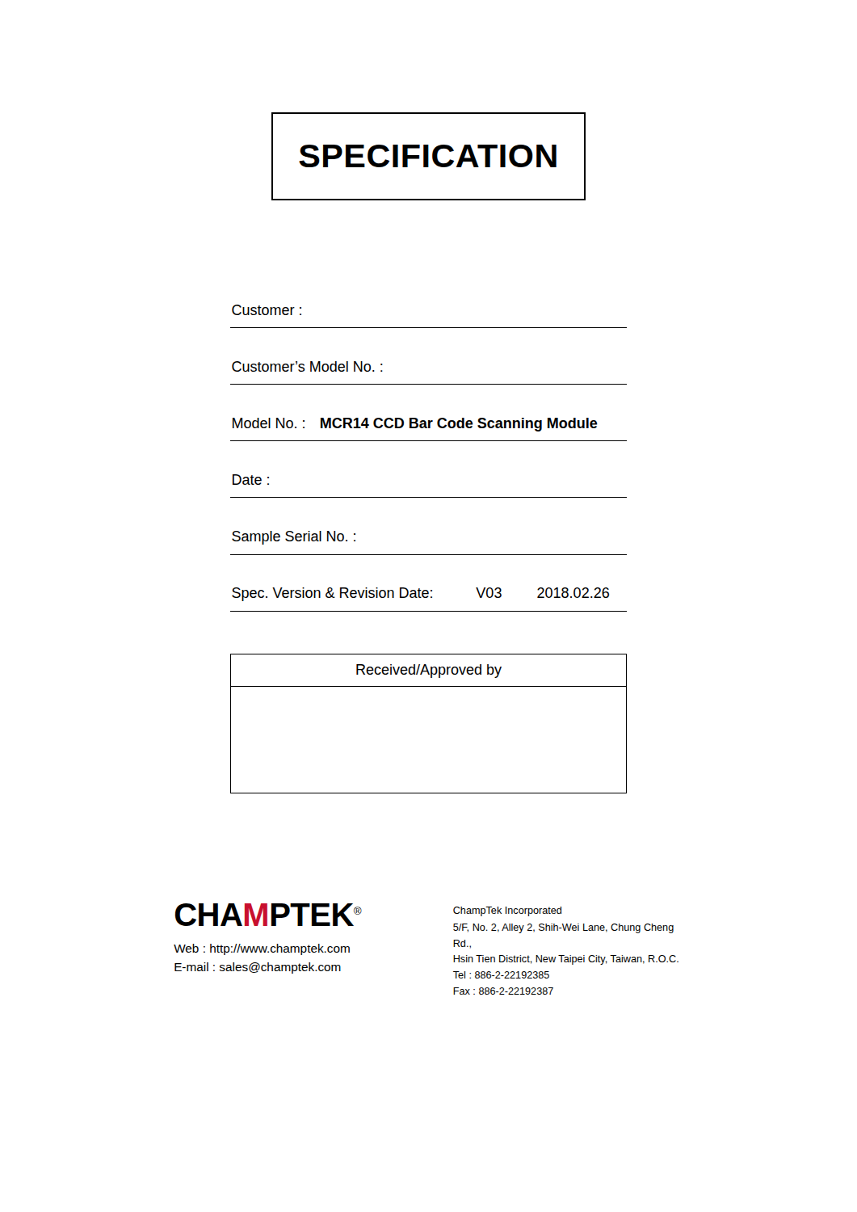SPECIFICATION
Customer :
Customer’s Model No. :
Model No. : MCR14 CCD Bar Code Scanning Module
Date :
Sample Serial No. :
Spec. Version & Revision Date: V032018.02.26
| Received/Approved by |
| --- |
CHAMPTEK®
Web : http://www.champtek.com
E-mail : sales@champtek.com
ChampTek Incorporated
5/F, No. 2, Alley 2, Shih-Wei Lane, Chung Cheng Rd.,
Hsin Tien District, New Taipei City, Taiwan, R.O.C.
Tel : 886-2-22192385
Fax : 886-2-22192387